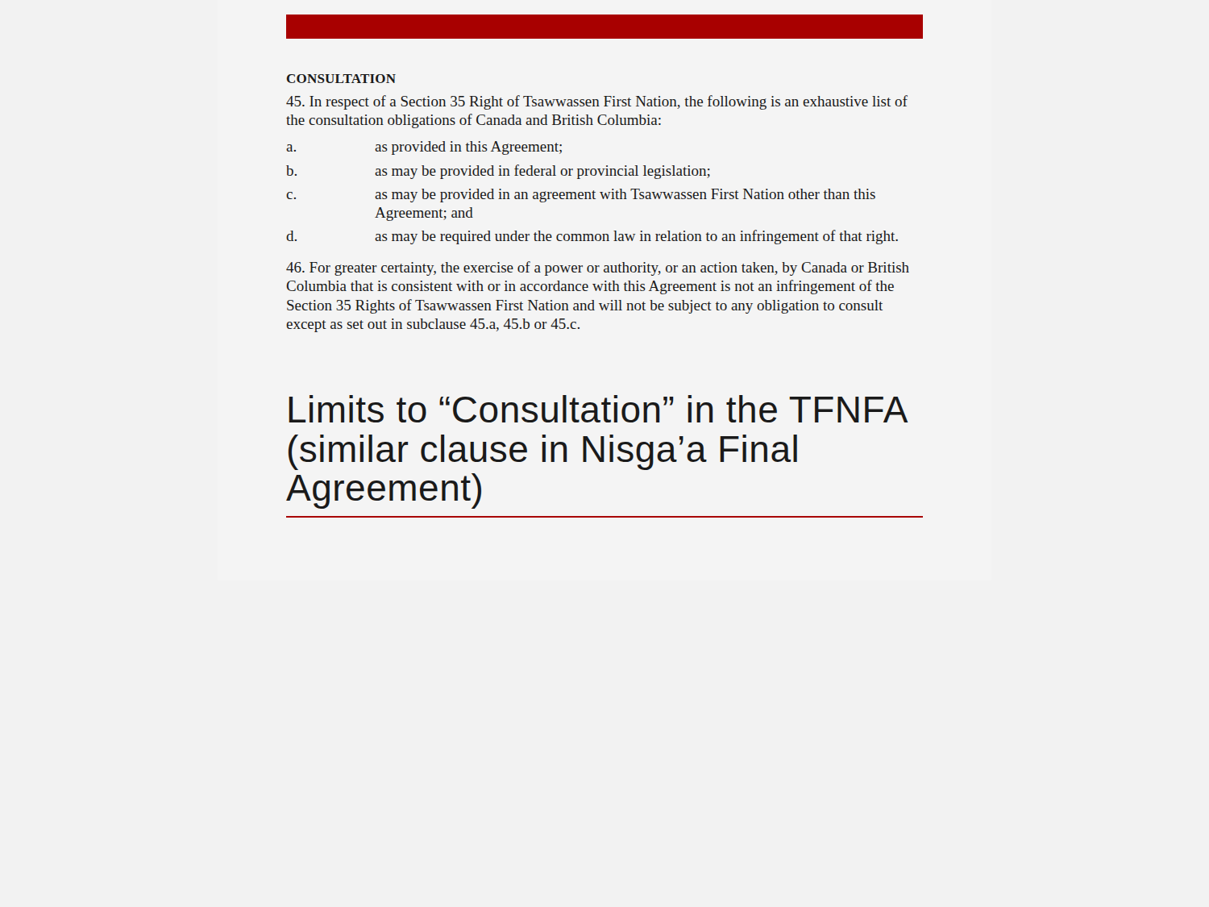CONSULTATION
45. In respect of a Section 35 Right of Tsawwassen First Nation, the following is an exhaustive list of the consultation obligations of Canada and British Columbia:
| a. | as provided in this Agreement; |
| b. | as may be provided in federal or provincial legislation; |
| c. | as may be provided in an agreement with Tsawwassen First Nation other than this Agreement; and |
| d. | as may be required under the common law in relation to an infringement of that right. |
46. For greater certainty, the exercise of a power or authority, or an action taken, by Canada or British Columbia that is consistent with or in accordance with this Agreement is not an infringement of the Section 35 Rights of Tsawwassen First Nation and will not be subject to any obligation to consult except as set out in subclause 45.a, 45.b or 45.c.
Limits to “Consultation” in the TFNFA (similar clause in Nisga’a Final Agreement)